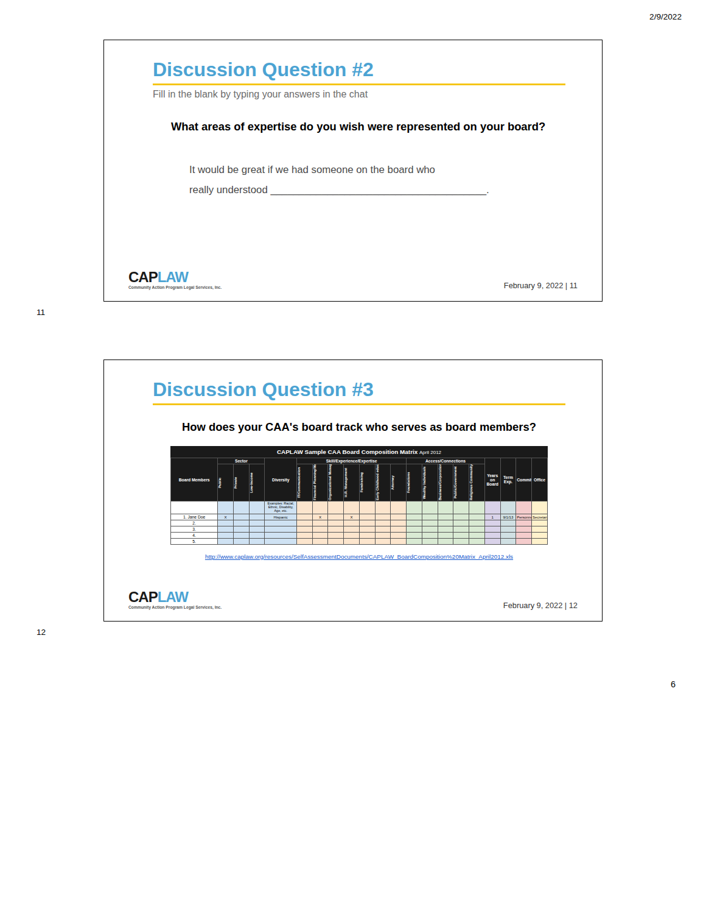2/9/2022
Discussion Question #2
Fill in the blank by typing your answers in the chat
What areas of expertise do you wish were represented on your board?
It would be great if we had someone on the board who
really understood ______________________________________.
CAP LAW Community Action Program Legal Services, Inc.
February 9, 2022 | 11
11
Discussion Question #3
How does your CAA's board track who serves as board members?
CAPLAW Sample CAA Board Composition Matrix April 2012
| Board Members | Sector | Diversity | Skill/Experience/Expertise | Access/Connections | Years on Board | Term Exp. | Committee | Office |
| --- | --- | --- | --- | --- | --- | --- | --- | --- |
| Public | Private | Low-Income | IT/Communication | Financial Planning/Management | Organizational Management | H.R. Management | Fundraising | Early Childhood education & development | Attorney | Foundations | Wealthy Individuals | Business/Corporations | Public/Government | Religious Community |
| | | | | Examples: Racial, Ethnic, Disability, Age, etc. | | | | | | | | | | | | | | | | |
| 1. Jane Doe | X | | | Hispanic | | X | | X | | | | | | | | | 1 | 9/1/13 | Personnel | Secretary |
| 2. | | | | | | | | | | | | | | | | | | | | |
| 3. | | | | | | | | | | | | | | | | | | | | |
| 4. | | | | | | | | | | | | | | | | | | | | |
| 5. | | | | | | | | | | | | | | | | | | | | |
http://www.caplaw.org/resources/SelfAssessmentDocuments/CAPLAW_BoardComposition%20Matrix_April2012.xls
CAP LAW Community Action Program Legal Services, Inc.
February 9, 2022 | 12
12
6